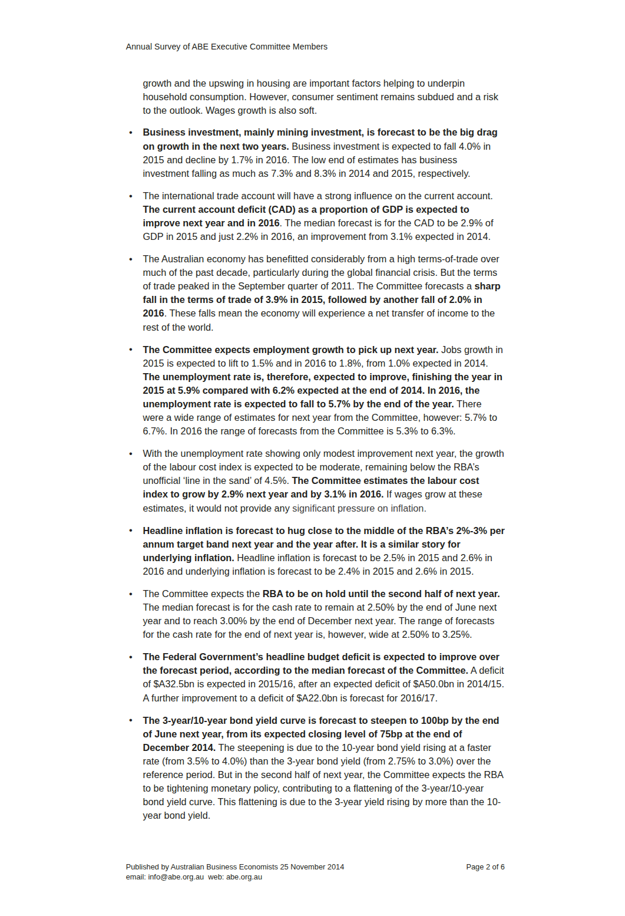Annual Survey of ABE Executive Committee Members
growth and the upswing in housing are important factors helping to underpin household consumption. However, consumer sentiment remains subdued and a risk to the outlook. Wages growth is also soft.
Business investment, mainly mining investment, is forecast to be the big drag on growth in the next two years. Business investment is expected to fall 4.0% in 2015 and decline by 1.7% in 2016. The low end of estimates has business investment falling as much as 7.3% and 8.3% in 2014 and 2015, respectively.
The international trade account will have a strong influence on the current account. The current account deficit (CAD) as a proportion of GDP is expected to improve next year and in 2016. The median forecast is for the CAD to be 2.9% of GDP in 2015 and just 2.2% in 2016, an improvement from 3.1% expected in 2014.
The Australian economy has benefitted considerably from a high terms-of-trade over much of the past decade, particularly during the global financial crisis. But the terms of trade peaked in the September quarter of 2011. The Committee forecasts a sharp fall in the terms of trade of 3.9% in 2015, followed by another fall of 2.0% in 2016. These falls mean the economy will experience a net transfer of income to the rest of the world.
The Committee expects employment growth to pick up next year. Jobs growth in 2015 is expected to lift to 1.5% and in 2016 to 1.8%, from 1.0% expected in 2014. The unemployment rate is, therefore, expected to improve, finishing the year in 2015 at 5.9% compared with 6.2% expected at the end of 2014. In 2016, the unemployment rate is expected to fall to 5.7% by the end of the year. There were a wide range of estimates for next year from the Committee, however: 5.7% to 6.7%. In 2016 the range of forecasts from the Committee is 5.3% to 6.3%.
With the unemployment rate showing only modest improvement next year, the growth of the labour cost index is expected to be moderate, remaining below the RBA’s unofficial ‘line in the sand’ of 4.5%. The Committee estimates the labour cost index to grow by 2.9% next year and by 3.1% in 2016. If wages grow at these estimates, it would not provide any significant pressure on inflation.
Headline inflation is forecast to hug close to the middle of the RBA’s 2%-3% per annum target band next year and the year after. It is a similar story for underlying inflation. Headline inflation is forecast to be 2.5% in 2015 and 2.6% in 2016 and underlying inflation is forecast to be 2.4% in 2015 and 2.6% in 2015.
The Committee expects the RBA to be on hold until the second half of next year. The median forecast is for the cash rate to remain at 2.50% by the end of June next year and to reach 3.00% by the end of December next year. The range of forecasts for the cash rate for the end of next year is, however, wide at 2.50% to 3.25%.
The Federal Government’s headline budget deficit is expected to improve over the forecast period, according to the median forecast of the Committee. A deficit of $A32.5bn is expected in 2015/16, after an expected deficit of $A50.0bn in 2014/15. A further improvement to a deficit of $A22.0bn is forecast for 2016/17.
The 3-year/10-year bond yield curve is forecast to steepen to 100bp by the end of June next year, from its expected closing level of 75bp at the end of December 2014. The steepening is due to the 10-year bond yield rising at a faster rate (from 3.5% to 4.0%) than the 3-year bond yield (from 2.75% to 3.0%) over the reference period. But in the second half of next year, the Committee expects the RBA to be tightening monetary policy, contributing to a flattening of the 3-year/10-year bond yield curve. This flattening is due to the 3-year yield rising by more than the 10-year bond yield.
Published by Australian Business Economists 25 November 2014
email: info@abe.org.au web: abe.org.au
Page 2 of 6